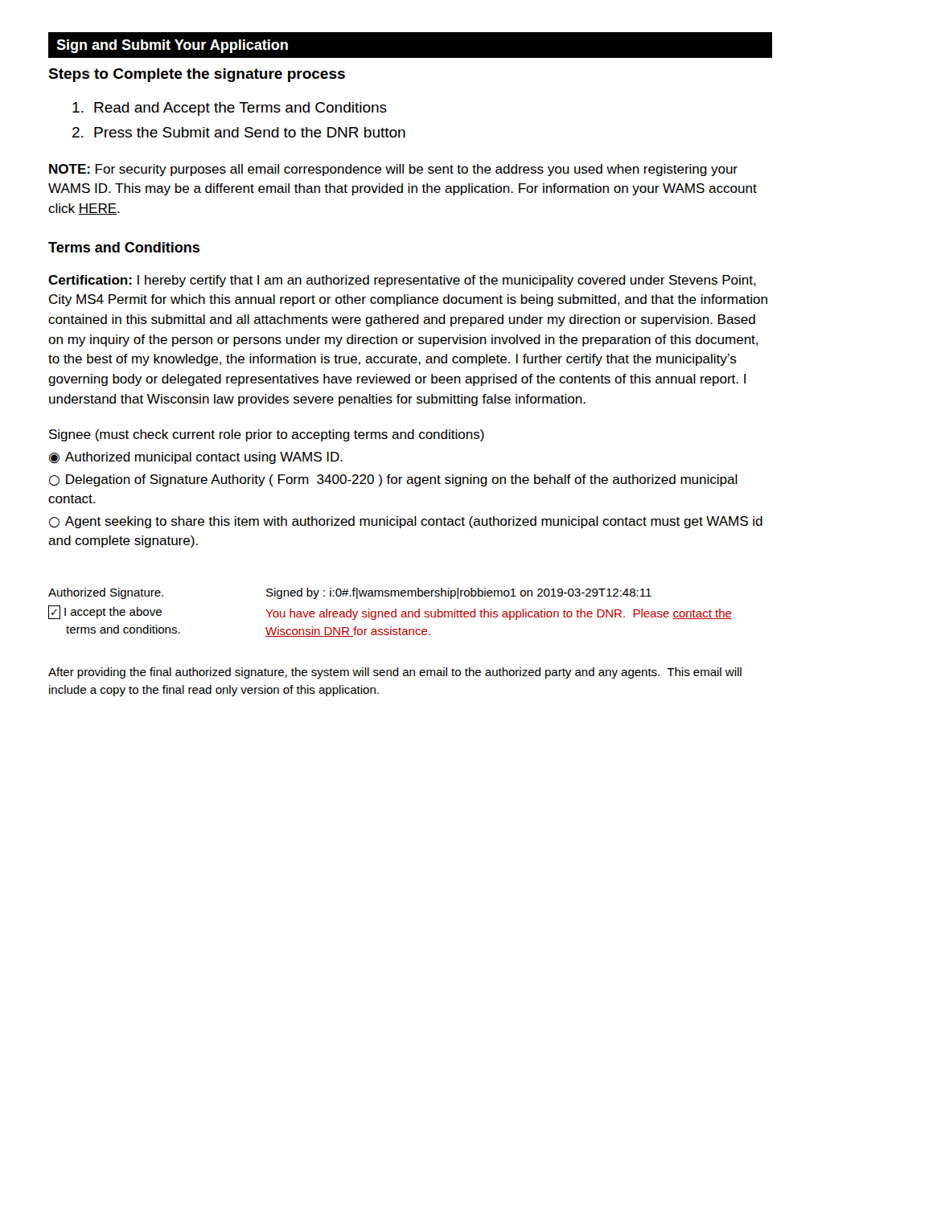Sign and Submit Your Application
Steps to Complete the signature process
Read and Accept the Terms and Conditions
Press the Submit and Send to the DNR button
NOTE: For security purposes all email correspondence will be sent to the address you used when registering your WAMS ID. This may be a different email than that provided in the application. For information on your WAMS account click HERE.
Terms and Conditions
Certification: I hereby certify that I am an authorized representative of the municipality covered under Stevens Point, City MS4 Permit for which this annual report or other compliance document is being submitted, and that the information contained in this submittal and all attachments were gathered and prepared under my direction or supervision. Based on my inquiry of the person or persons under my direction or supervision involved in the preparation of this document, to the best of my knowledge, the information is true, accurate, and complete. I further certify that the municipality’s governing body or delegated representatives have reviewed or been apprised of the contents of this annual report. I understand that Wisconsin law provides severe penalties for submitting false information.
Signee (must check current role prior to accepting terms and conditions)
◉Authorized municipal contact using WAMS ID.
○Delegation of Signature Authority ( Form 3400-220 ) for agent signing on the behalf of the authorized municipal contact.
○Agent seeking to share this item with authorized municipal contact (authorized municipal contact must get WAMS id and complete signature).
Authorized Signature. ✓I accept the above terms and conditions.
Signed by : i:0#.f|wamsmembership|robbiemo1 on 2019-03-29T12:48:11
You have already signed and submitted this application to the DNR. Please contact the Wisconsin DNR for assistance.
After providing the final authorized signature, the system will send an email to the authorized party and any agents. This email will include a copy to the final read only version of this application.